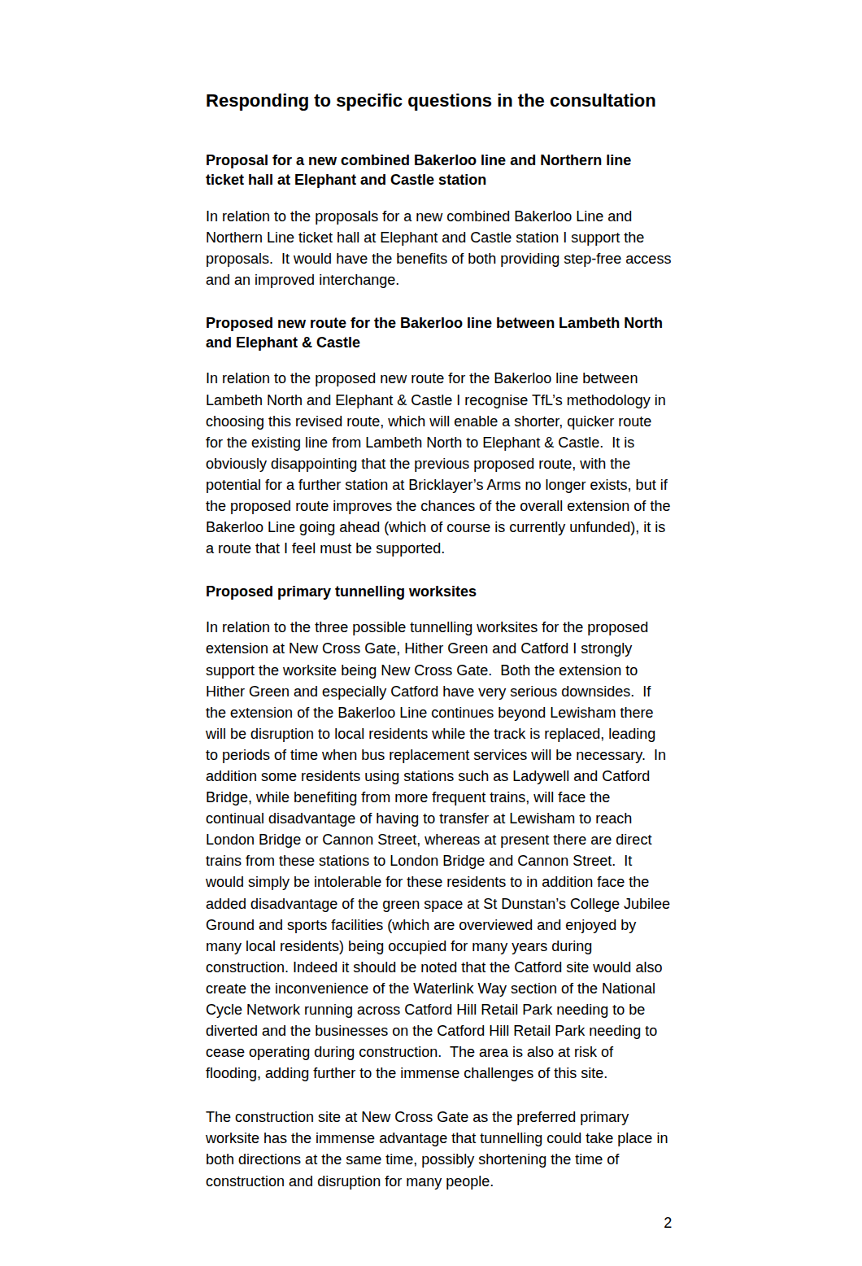Responding to specific questions in the consultation
Proposal for a new combined Bakerloo line and Northern line ticket hall at Elephant and Castle station
In relation to the proposals for a new combined Bakerloo Line and Northern Line ticket hall at Elephant and Castle station I support the proposals. It would have the benefits of both providing step-free access and an improved interchange.
Proposed new route for the Bakerloo line between Lambeth North and Elephant & Castle
In relation to the proposed new route for the Bakerloo line between Lambeth North and Elephant & Castle I recognise TfL’s methodology in choosing this revised route, which will enable a shorter, quicker route for the existing line from Lambeth North to Elephant & Castle. It is obviously disappointing that the previous proposed route, with the potential for a further station at Bricklayer’s Arms no longer exists, but if the proposed route improves the chances of the overall extension of the Bakerloo Line going ahead (which of course is currently unfunded), it is a route that I feel must be supported.
Proposed primary tunnelling worksites
In relation to the three possible tunnelling worksites for the proposed extension at New Cross Gate, Hither Green and Catford I strongly support the worksite being New Cross Gate. Both the extension to Hither Green and especially Catford have very serious downsides. If the extension of the Bakerloo Line continues beyond Lewisham there will be disruption to local residents while the track is replaced, leading to periods of time when bus replacement services will be necessary. In addition some residents using stations such as Ladywell and Catford Bridge, while benefiting from more frequent trains, will face the continual disadvantage of having to transfer at Lewisham to reach London Bridge or Cannon Street, whereas at present there are direct trains from these stations to London Bridge and Cannon Street. It would simply be intolerable for these residents to in addition face the added disadvantage of the green space at St Dunstan’s College Jubilee Ground and sports facilities (which are overviewed and enjoyed by many local residents) being occupied for many years during construction. Indeed it should be noted that the Catford site would also create the inconvenience of the Waterlink Way section of the National Cycle Network running across Catford Hill Retail Park needing to be diverted and the businesses on the Catford Hill Retail Park needing to cease operating during construction. The area is also at risk of flooding, adding further to the immense challenges of this site.
The construction site at New Cross Gate as the preferred primary worksite has the immense advantage that tunnelling could take place in both directions at the same time, possibly shortening the time of construction and disruption for many people.
2